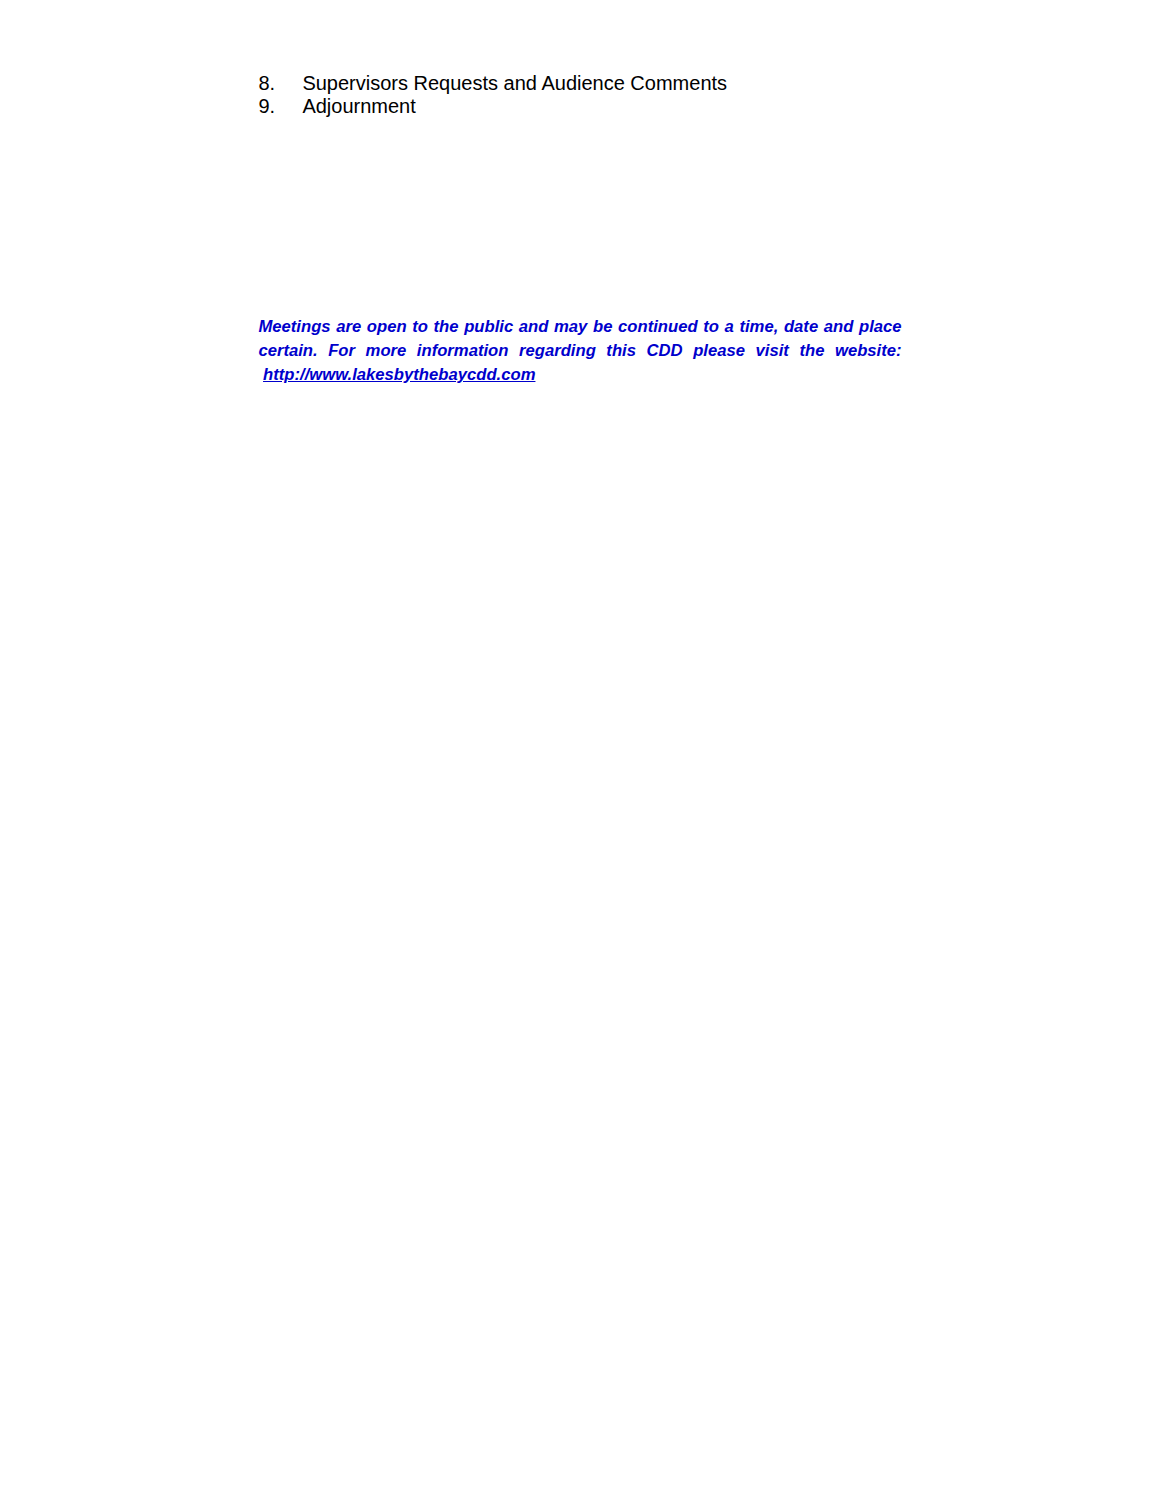8. Supervisors Requests and Audience Comments
9. Adjournment
Meetings are open to the public and may be continued to a time, date and place certain. For more information regarding this CDD please visit the website: http://www.lakesbythebaycdd.com